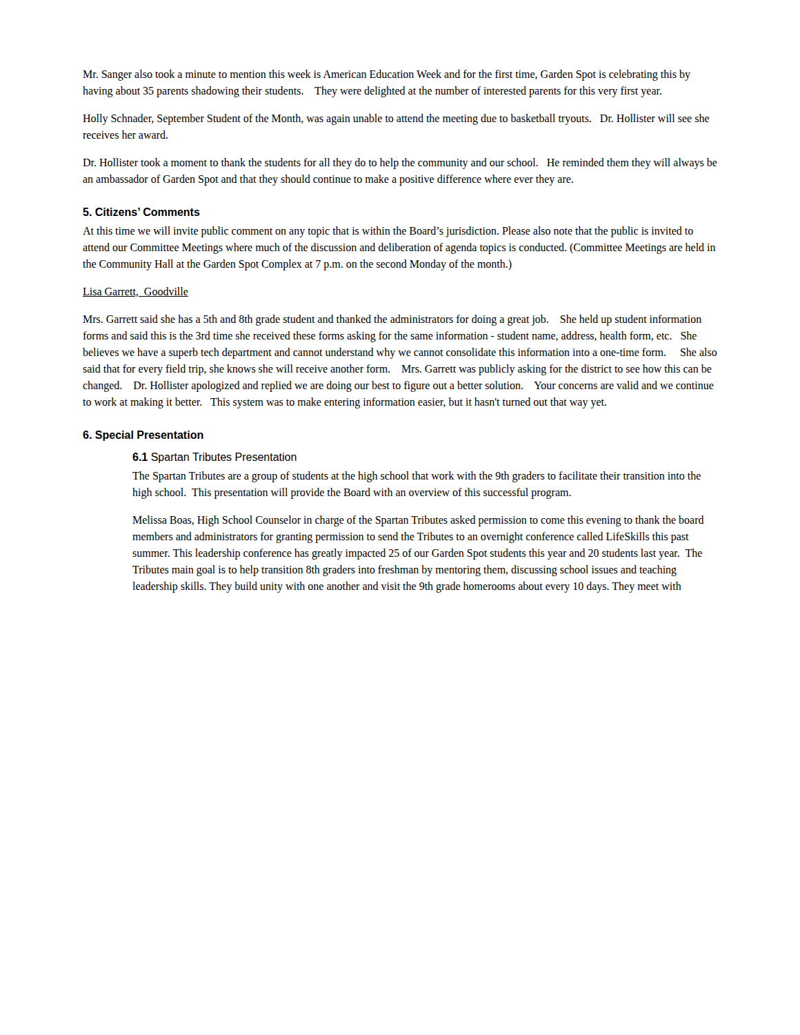Mr. Sanger also took a minute to mention this week is American Education Week and for the first time, Garden Spot is celebrating this by having about 35 parents shadowing their students. They were delighted at the number of interested parents for this very first year.
Holly Schnader, September Student of the Month, was again unable to attend the meeting due to basketball tryouts. Dr. Hollister will see she receives her award.
Dr. Hollister took a moment to thank the students for all they do to help the community and our school. He reminded them they will always be an ambassador of Garden Spot and that they should continue to make a positive difference where ever they are.
5. Citizens’ Comments
At this time we will invite public comment on any topic that is within the Board’s jurisdiction. Please also note that the public is invited to attend our Committee Meetings where much of the discussion and deliberation of agenda topics is conducted. (Committee Meetings are held in the Community Hall at the Garden Spot Complex at 7 p.m. on the second Monday of the month.)
Lisa Garrett, Goodville
Mrs. Garrett said she has a 5th and 8th grade student and thanked the administrators for doing a great job. She held up student information forms and said this is the 3rd time she received these forms asking for the same information - student name, address, health form, etc. She believes we have a superb tech department and cannot understand why we cannot consolidate this information into a one-time form. She also said that for every field trip, she knows she will receive another form. Mrs. Garrett was publicly asking for the district to see how this can be changed. Dr. Hollister apologized and replied we are doing our best to figure out a better solution. Your concerns are valid and we continue to work at making it better. This system was to make entering information easier, but it hasn't turned out that way yet.
6. Special Presentation
6.1 Spartan Tributes Presentation
The Spartan Tributes are a group of students at the high school that work with the 9th graders to facilitate their transition into the high school. This presentation will provide the Board with an overview of this successful program.
Melissa Boas, High School Counselor in charge of the Spartan Tributes asked permission to come this evening to thank the board members and administrators for granting permission to send the Tributes to an overnight conference called LifeSkills this past summer. This leadership conference has greatly impacted 25 of our Garden Spot students this year and 20 students last year. The Tributes main goal is to help transition 8th graders into freshman by mentoring them, discussing school issues and teaching leadership skills. They build unity with one another and visit the 9th grade homerooms about every 10 days. They meet with